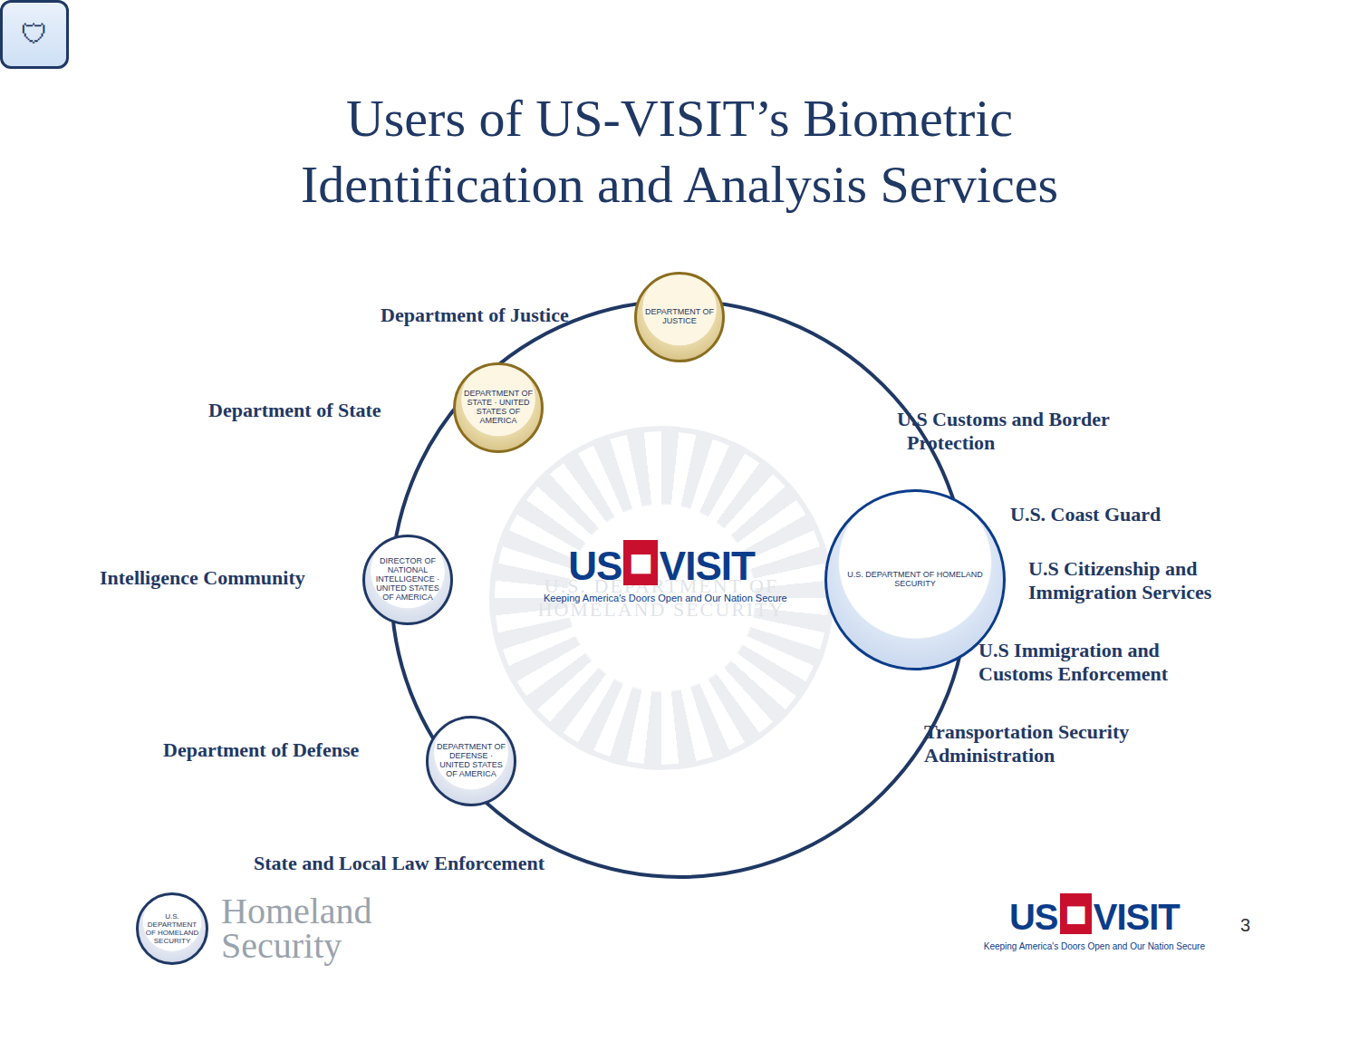Users of US-VISIT’s Biometric
Identification and Analysis Services
US■VISIT
Keeping America's Doors Open and Our Nation Secure
DEPARTMENT OF JUSTICE
DEPARTMENT OF STATE · UNITED STATES OF AMERICA
DIRECTOR OF NATIONAL INTELLIGENCE · UNITED STATES OF AMERICA
DEPARTMENT OF DEFENSE · UNITED STATES OF AMERICA
U.S. DEPARTMENT OF HOMELAND SECURITY
🛡
Department of Justice
Department of State
Intelligence Community
Department of Defense
State and Local Law Enforcement
U.S Customs and Border
Protection
U.S. Coast Guard
U.S Citizenship and
Immigration Services
U.S Immigration and
Customs Enforcement
Transportation Security
Administration
U.S. DEPARTMENT OF HOMELAND SECURITY
Homeland
Security
US■VISIT
Keeping America's Doors Open and Our Nation Secure
3